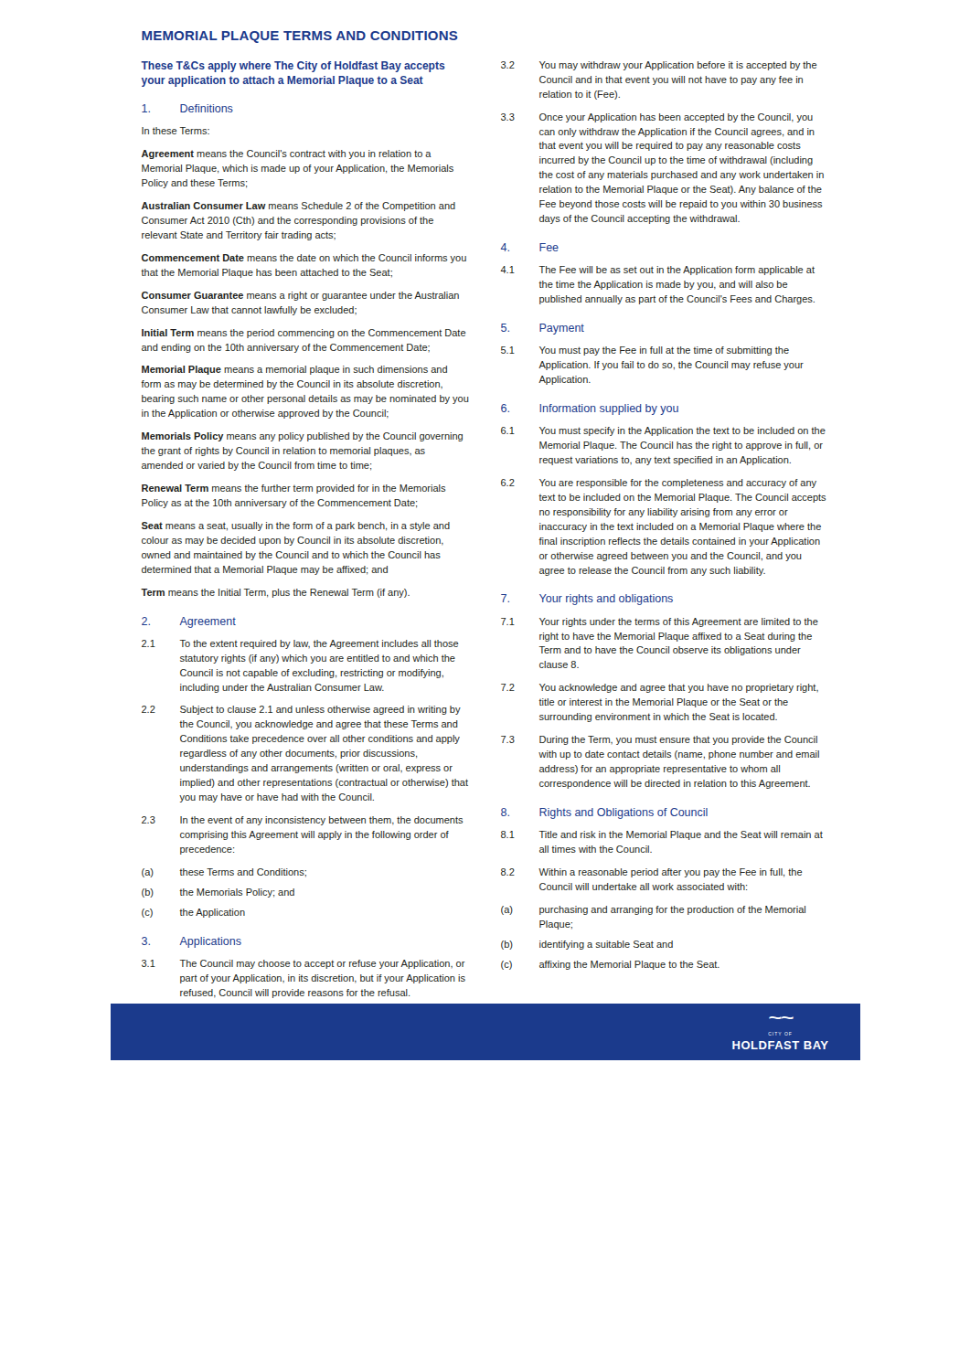Memorial Plaque Terms and Conditions
These T&Cs apply where The City of Holdfast Bay accepts your application to attach a Memorial Plaque to a Seat
1. Definitions
In these Terms:
Agreement means the Council's contract with you in relation to a Memorial Plaque, which is made up of your Application, the Memorials Policy and these Terms;
Australian Consumer Law means Schedule 2 of the Competition and Consumer Act 2010 (Cth) and the corresponding provisions of the relevant State and Territory fair trading acts;
Commencement Date means the date on which the Council informs you that the Memorial Plaque has been attached to the Seat;
Consumer Guarantee means a right or guarantee under the Australian Consumer Law that cannot lawfully be excluded;
Initial Term means the period commencing on the Commencement Date and ending on the 10th anniversary of the Commencement Date;
Memorial Plaque means a memorial plaque in such dimensions and form as may be determined by the Council in its absolute discretion, bearing such name or other personal details as may be nominated by you in the Application or otherwise approved by the Council;
Memorials Policy means any policy published by the Council governing the grant of rights by Council in relation to memorial plaques, as amended or varied by the Council from time to time;
Renewal Term means the further term provided for in the Memorials Policy as at the 10th anniversary of the Commencement Date;
Seat means a seat, usually in the form of a park bench, in a style and colour as may be decided upon by Council in its absolute discretion, owned and maintained by the Council and to which the Council has determined that a Memorial Plaque may be affixed; and
Term means the Initial Term, plus the Renewal Term (if any).
2. Agreement
2.1
To the extent required by law, the Agreement includes all those statutory rights (if any) which you are entitled to and which the Council is not capable of excluding, restricting or modifying, including under the Australian Consumer Law.
2.2
Subject to clause 2.1 and unless otherwise agreed in writing by the Council, you acknowledge and agree that these Terms and Conditions take precedence over all other conditions and apply regardless of any other documents, prior discussions, understandings and arrangements (written or oral, express or implied) and other representations (contractual or otherwise) that you may have or have had with the Council.
2.3
In the event of any inconsistency between them, the documents comprising this Agreement will apply in the following order of precedence:
(a)
these Terms and Conditions;
(b)
the Memorials Policy; and
(c)
the Application
3. Applications
3.1
The Council may choose to accept or refuse your Application, or part of your Application, in its discretion, but if your Application is refused, Council will provide reasons for the refusal.
3.2
You may withdraw your Application before it is accepted by the Council and in that event you will not have to pay any fee in relation to it (Fee).
3.3
Once your Application has been accepted by the Council, you can only withdraw the Application if the Council agrees, and in that event you will be required to pay any reasonable costs incurred by the Council up to the time of withdrawal (including the cost of any materials purchased and any work undertaken in relation to the Memorial Plaque or the Seat). Any balance of the Fee beyond those costs will be repaid to you within 30 business days of the Council accepting the withdrawal.
4. Fee
4.1
The Fee will be as set out in the Application form applicable at the time the Application is made by you, and will also be published annually as part of the Council's Fees and Charges.
5. Payment
5.1
You must pay the Fee in full at the time of submitting the Application. If you fail to do so, the Council may refuse your Application.
6. Information supplied by you
6.1
You must specify in the Application the text to be included on the Memorial Plaque. The Council has the right to approve in full, or request variations to, any text specified in an Application.
6.2
You are responsible for the completeness and accuracy of any text to be included on the Memorial Plaque. The Council accepts no responsibility for any liability arising from any error or inaccuracy in the text included on a Memorial Plaque where the final inscription reflects the details contained in your Application or otherwise agreed between you and the Council, and you agree to release the Council from any such liability.
7. Your rights and obligations
7.1
Your rights under the terms of this Agreement are limited to the right to have the Memorial Plaque affixed to a Seat during the Term and to have the Council observe its obligations under clause 8.
7.2
You acknowledge and agree that you have no proprietary right, title or interest in the Memorial Plaque or the Seat or the surrounding environment in which the Seat is located.
7.3
During the Term, you must ensure that you provide the Council with up to date contact details (name, phone number and email address) for an appropriate representative to whom all correspondence will be directed in relation to this Agreement.
8. Rights and Obligations of Council
8.1
Title and risk in the Memorial Plaque and the Seat will remain at all times with the Council.
8.2
Within a reasonable period after you pay the Fee in full, the Council will undertake all work associated with:
(a)
purchasing and arranging for the production of the Memorial Plaque;
(b)
identifying a suitable Seat and
(c)
affixing the Memorial Plaque to the Seat.
~~
CITY OF
HOLDFAST BAY